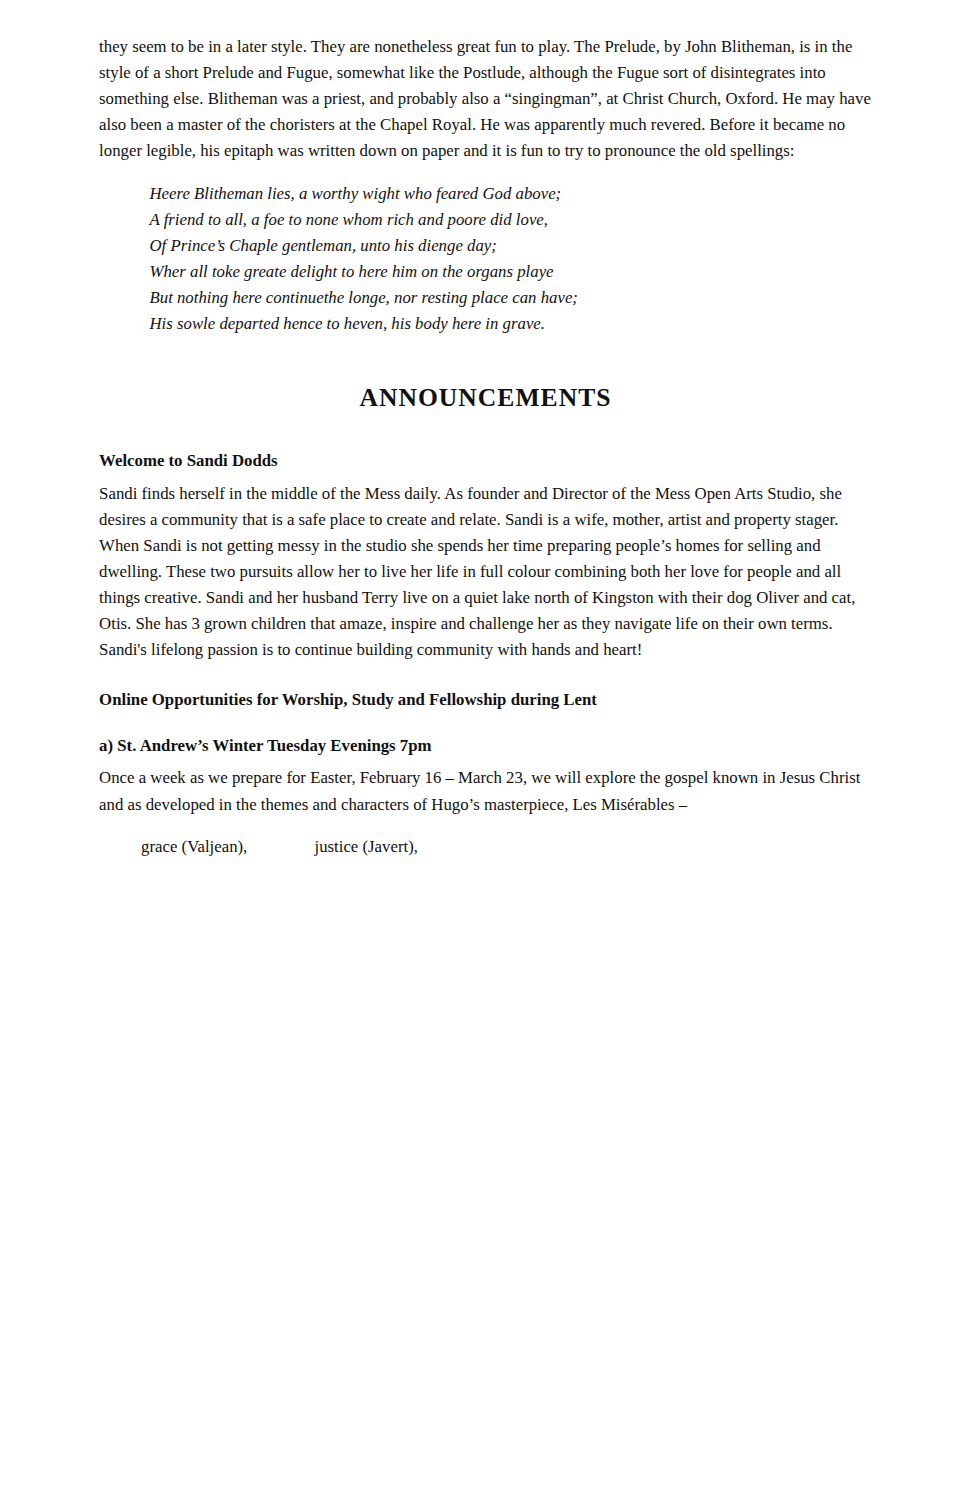they seem to be in a later style. They are nonetheless great fun to play. The Prelude, by John Blitheman, is in the style of a short Prelude and Fugue, somewhat like the Postlude, although the Fugue sort of disintegrates into something else. Blitheman was a priest, and probably also a “singingman”, at Christ Church, Oxford. He may have also been a master of the choristers at the Chapel Royal. He was apparently much revered. Before it became no longer legible, his epitaph was written down on paper and it is fun to try to pronounce the old spellings:
Heere Blitheman lies, a worthy wight who feared God above;
A friend to all, a foe to none whom rich and poore did love,
Of Prince’s Chaple gentleman, unto his dienge day;
Wher all toke greate delight to here him on the organs playe
But nothing here continuethe longe, nor resting place can have;
His sowle departed hence to heven, his body here in grave.
ANNOUNCEMENTS
Welcome to Sandi Dodds
Sandi finds herself in the middle of the Mess daily. As founder and Director of the Mess Open Arts Studio, she desires a community that is a safe place to create and relate. Sandi is a wife, mother, artist and property stager. When Sandi is not getting messy in the studio she spends her time preparing people’s homes for selling and dwelling. These two pursuits allow her to live her life in full colour combining both her love for people and all things creative. Sandi and her husband Terry live on a quiet lake north of Kingston with their dog Oliver and cat, Otis. She has 3 grown children that amaze, inspire and challenge her as they navigate life on their own terms. Sandi's lifelong passion is to continue building community with hands and heart!
Online Opportunities for Worship, Study and Fellowship during Lent
a) St. Andrew’s Winter Tuesday Evenings 7pm
Once a week as we prepare for Easter, February 16 – March 23, we will explore the gospel known in Jesus Christ and as developed in the themes and characters of Hugo’s masterpiece, Les Misérables –
grace (Valjean), justice (Javert),